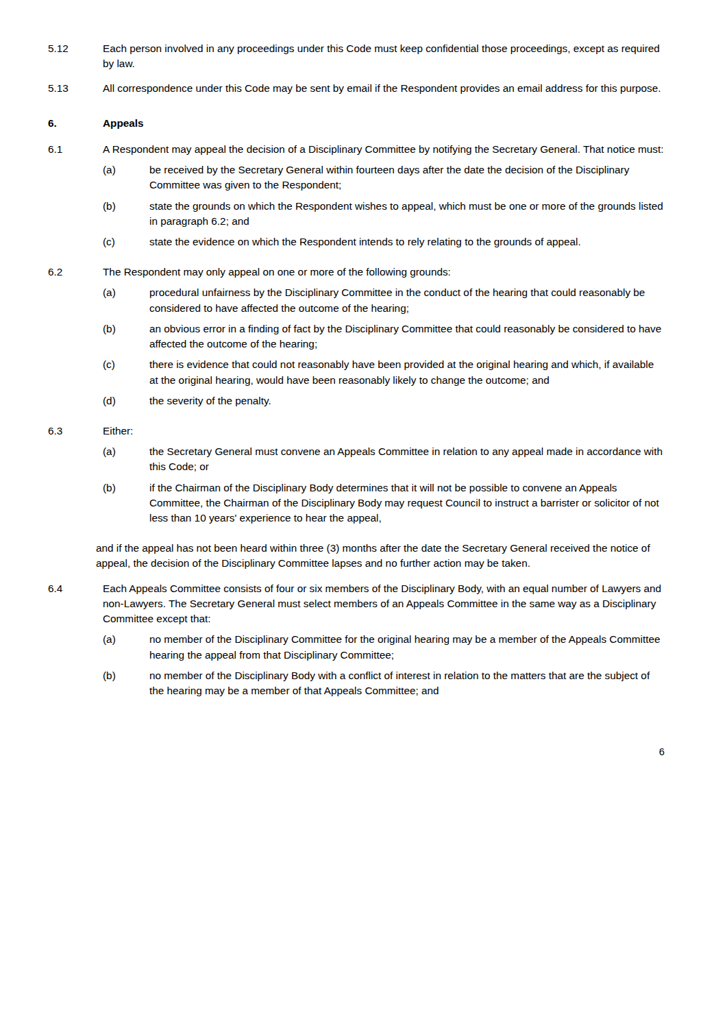5.12
Each person involved in any proceedings under this Code must keep confidential those proceedings, except as required by law.
5.13
All correspondence under this Code may be sent by email if the Respondent provides an email address for this purpose.
6. Appeals
6.1
A Respondent may appeal the decision of a Disciplinary Committee by notifying the Secretary General. That notice must:
(a) be received by the Secretary General within fourteen days after the date the decision of the Disciplinary Committee was given to the Respondent;
(b) state the grounds on which the Respondent wishes to appeal, which must be one or more of the grounds listed in paragraph 6.2; and
(c) state the evidence on which the Respondent intends to rely relating to the grounds of appeal.
6.2
The Respondent may only appeal on one or more of the following grounds:
(a) procedural unfairness by the Disciplinary Committee in the conduct of the hearing that could reasonably be considered to have affected the outcome of the hearing;
(b) an obvious error in a finding of fact by the Disciplinary Committee that could reasonably be considered to have affected the outcome of the hearing;
(c) there is evidence that could not reasonably have been provided at the original hearing and which, if available at the original hearing, would have been reasonably likely to change the outcome; and
(d) the severity of the penalty.
6.3
Either:
(a) the Secretary General must convene an Appeals Committee in relation to any appeal made in accordance with this Code; or
(b) if the Chairman of the Disciplinary Body determines that it will not be possible to convene an Appeals Committee, the Chairman of the Disciplinary Body may request Council to instruct a barrister or solicitor of not less than 10 years' experience to hear the appeal,
and if the appeal has not been heard within three (3) months after the date the Secretary General received the notice of appeal, the decision of the Disciplinary Committee lapses and no further action may be taken.
6.4
Each Appeals Committee consists of four or six members of the Disciplinary Body, with an equal number of Lawyers and non-Lawyers. The Secretary General must select members of an Appeals Committee in the same way as a Disciplinary Committee except that:
(a) no member of the Disciplinary Committee for the original hearing may be a member of the Appeals Committee hearing the appeal from that Disciplinary Committee;
(b) no member of the Disciplinary Body with a conflict of interest in relation to the matters that are the subject of the hearing may be a member of that Appeals Committee; and
6